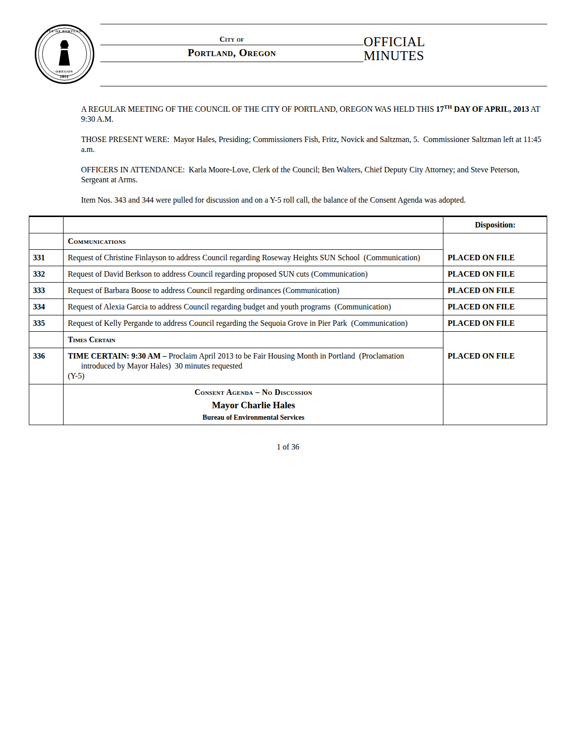| CITY OF PORTLAND OREGON 1851 | City of Portland, Oregon | OFFICIAL MINUTES |
A REGULAR MEETING OF THE COUNCIL OF THE CITY OF PORTLAND, OREGON WAS HELD THIS 17TH DAY OF APRIL, 2013 AT 9:30 A.M.
THOSE PRESENT WERE: Mayor Hales, Presiding; Commissioners Fish, Fritz, Novick and Saltzman, 5. Commissioner Saltzman left at 11:45 a.m.
OFFICERS IN ATTENDANCE: Karla Moore-Love, Clerk of the Council; Ben Walters, Chief Deputy City Attorney; and Steve Peterson, Sergeant at Arms.
Item Nos. 343 and 344 were pulled for discussion and on a Y-5 roll call, the balance of the Consent Agenda was adopted.
| | | Disposition: |
| --- | --- | --- |
| | Communications | |
| 331 | Request of Christine Finlayson to address Council regarding Roseway Heights SUN School (Communication) | PLACED ON FILE |
| 332 | Request of David Berkson to address Council regarding proposed SUN cuts (Communication) | PLACED ON FILE |
| 333 | Request of Barbara Boose to address Council regarding ordinances (Communication) | PLACED ON FILE |
| 334 | Request of Alexia Garcia to address Council regarding budget and youth programs (Communication) | PLACED ON FILE |
| 335 | Request of Kelly Pergande to address Council regarding the Sequoia Grove in Pier Park (Communication) | PLACED ON FILE |
| | Times Certain | |
| 336 | TIME CERTAIN: 9:30 AM – Proclaim April 2013 to be Fair Housing Month in Portland (Proclamation introduced by Mayor Hales) 30 minutes requested (Y-5) | PLACED ON FILE |
| | Consent Agenda – No Discussion Mayor Charlie Hales Bureau of Environmental Services | |
1 of 36